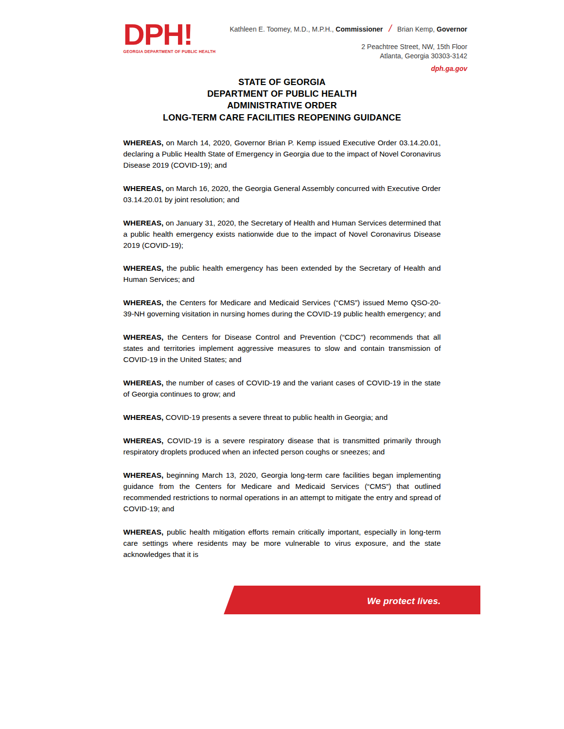DPH!
GEORGIA DEPARTMENT OF PUBLIC HEALTH
Kathleen E. Toomey, M.D., M.P.H., Commissioner / Brian Kemp, Governor
2 Peachtree Street, NW, 15th Floor
Atlanta, Georgia 30303-3142
dph.ga.gov
STATE OF GEORGIA
DEPARTMENT OF PUBLIC HEALTH
ADMINISTRATIVE ORDER
LONG-TERM CARE FACILITIES REOPENING GUIDANCE
WHEREAS, on March 14, 2020, Governor Brian P. Kemp issued Executive Order 03.14.20.01, declaring a Public Health State of Emergency in Georgia due to the impact of Novel Coronavirus Disease 2019 (COVID-19); and
WHEREAS, on March 16, 2020, the Georgia General Assembly concurred with Executive Order 03.14.20.01 by joint resolution; and
WHEREAS, on January 31, 2020, the Secretary of Health and Human Services determined that a public health emergency exists nationwide due to the impact of Novel Coronavirus Disease 2019 (COVID-19);
WHEREAS, the public health emergency has been extended by the Secretary of Health and Human Services; and
WHEREAS, the Centers for Medicare and Medicaid Services (“CMS”) issued Memo QSO-20-39-NH governing visitation in nursing homes during the COVID-19 public health emergency; and
WHEREAS, the Centers for Disease Control and Prevention (“CDC”) recommends that all states and territories implement aggressive measures to slow and contain transmission of COVID-19 in the United States; and
WHEREAS, the number of cases of COVID-19 and the variant cases of COVID-19 in the state of Georgia continues to grow; and
WHEREAS, COVID-19 presents a severe threat to public health in Georgia; and
WHEREAS, COVID-19 is a severe respiratory disease that is transmitted primarily through respiratory droplets produced when an infected person coughs or sneezes; and
WHEREAS, beginning March 13, 2020, Georgia long-term care facilities began implementing guidance from the Centers for Medicare and Medicaid Services (“CMS”) that outlined recommended restrictions to normal operations in an attempt to mitigate the entry and spread of COVID-19; and
WHEREAS, public health mitigation efforts remain critically important, especially in long-term care settings where residents may be more vulnerable to virus exposure, and the state acknowledges that it is
We protect lives.